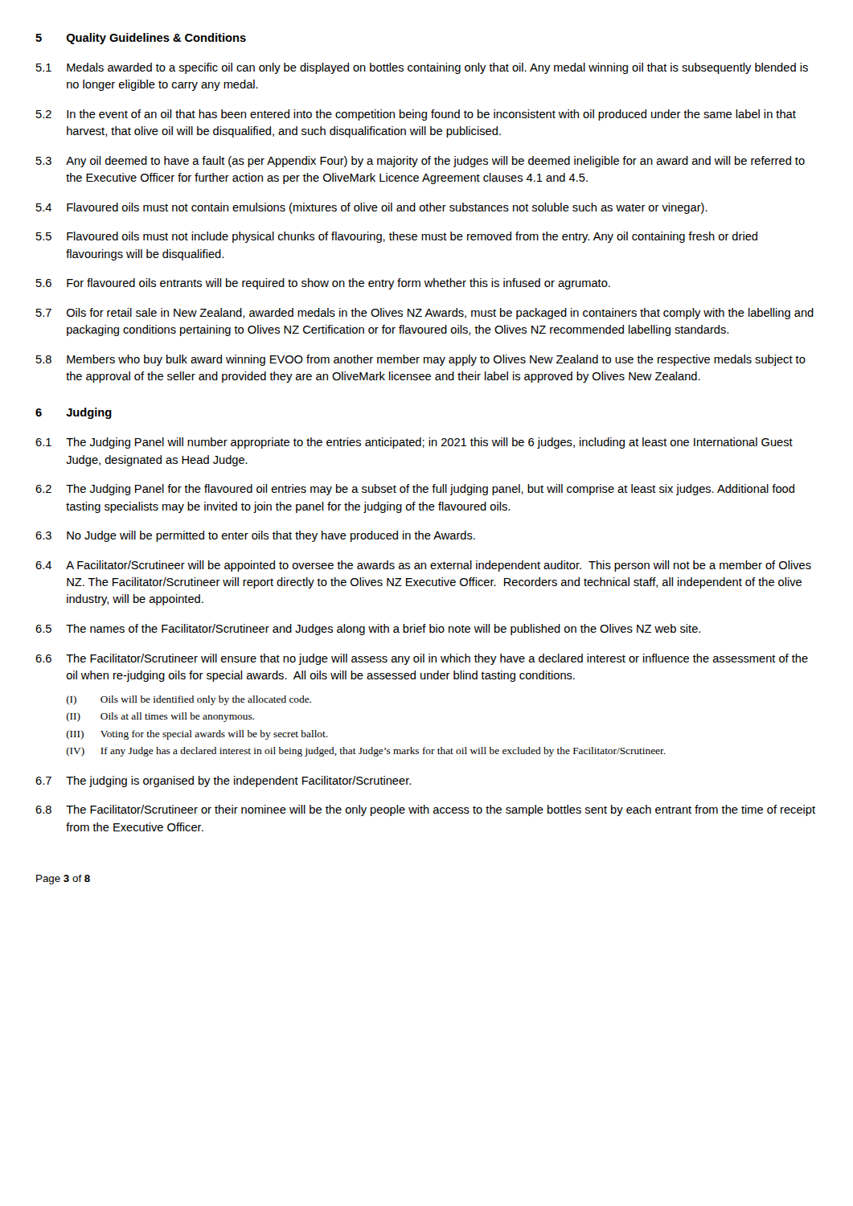5 Quality Guidelines & Conditions
5.1 Medals awarded to a specific oil can only be displayed on bottles containing only that oil. Any medal winning oil that is subsequently blended is no longer eligible to carry any medal.
5.2 In the event of an oil that has been entered into the competition being found to be inconsistent with oil produced under the same label in that harvest, that olive oil will be disqualified, and such disqualification will be publicised.
5.3 Any oil deemed to have a fault (as per Appendix Four) by a majority of the judges will be deemed ineligible for an award and will be referred to the Executive Officer for further action as per the OliveMark Licence Agreement clauses 4.1 and 4.5.
5.4 Flavoured oils must not contain emulsions (mixtures of olive oil and other substances not soluble such as water or vinegar).
5.5 Flavoured oils must not include physical chunks of flavouring, these must be removed from the entry. Any oil containing fresh or dried flavourings will be disqualified.
5.6 For flavoured oils entrants will be required to show on the entry form whether this is infused or agrumato.
5.7 Oils for retail sale in New Zealand, awarded medals in the Olives NZ Awards, must be packaged in containers that comply with the labelling and packaging conditions pertaining to Olives NZ Certification or for flavoured oils, the Olives NZ recommended labelling standards.
5.8 Members who buy bulk award winning EVOO from another member may apply to Olives New Zealand to use the respective medals subject to the approval of the seller and provided they are an OliveMark licensee and their label is approved by Olives New Zealand.
6 Judging
6.1 The Judging Panel will number appropriate to the entries anticipated; in 2021 this will be 6 judges, including at least one International Guest Judge, designated as Head Judge.
6.2 The Judging Panel for the flavoured oil entries may be a subset of the full judging panel, but will comprise at least six judges. Additional food tasting specialists may be invited to join the panel for the judging of the flavoured oils.
6.3 No Judge will be permitted to enter oils that they have produced in the Awards.
6.4 A Facilitator/Scrutineer will be appointed to oversee the awards as an external independent auditor. This person will not be a member of Olives NZ. The Facilitator/Scrutineer will report directly to the Olives NZ Executive Officer. Recorders and technical staff, all independent of the olive industry, will be appointed.
6.5 The names of the Facilitator/Scrutineer and Judges along with a brief bio note will be published on the Olives NZ web site.
6.6 The Facilitator/Scrutineer will ensure that no judge will assess any oil in which they have a declared interest or influence the assessment of the oil when re-judging oils for special awards. All oils will be assessed under blind tasting conditions.
(I) Oils will be identified only by the allocated code.
(II) Oils at all times will be anonymous.
(III) Voting for the special awards will be by secret ballot.
(IV) If any Judge has a declared interest in oil being judged, that Judge’s marks for that oil will be excluded by the Facilitator/Scrutineer.
6.7 The judging is organised by the independent Facilitator/Scrutineer.
6.8 The Facilitator/Scrutineer or their nominee will be the only people with access to the sample bottles sent by each entrant from the time of receipt from the Executive Officer.
Page 3 of 8